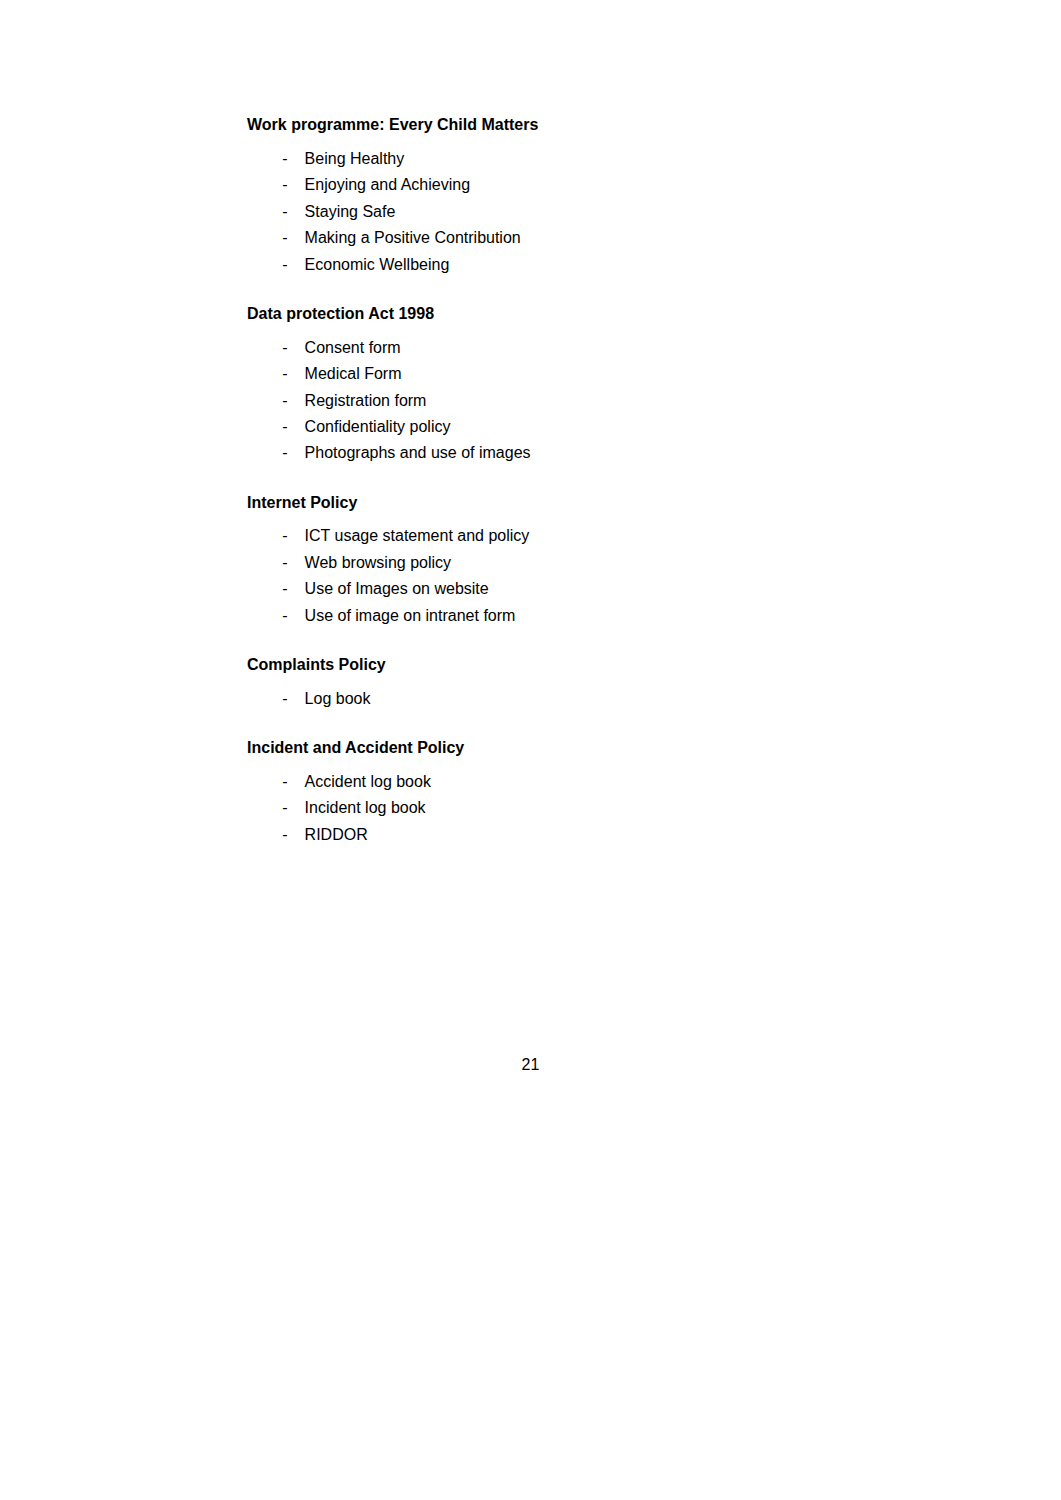Work programme: Every Child Matters
Being Healthy
Enjoying and Achieving
Staying Safe
Making a Positive Contribution
Economic Wellbeing
Data protection Act 1998
Consent form
Medical Form
Registration form
Confidentiality policy
Photographs and use of images
Internet Policy
ICT usage statement and policy
Web browsing policy
Use of Images on website
Use of image on intranet form
Complaints Policy
Log book
Incident and Accident Policy
Accident log book
Incident log book
RIDDOR
21